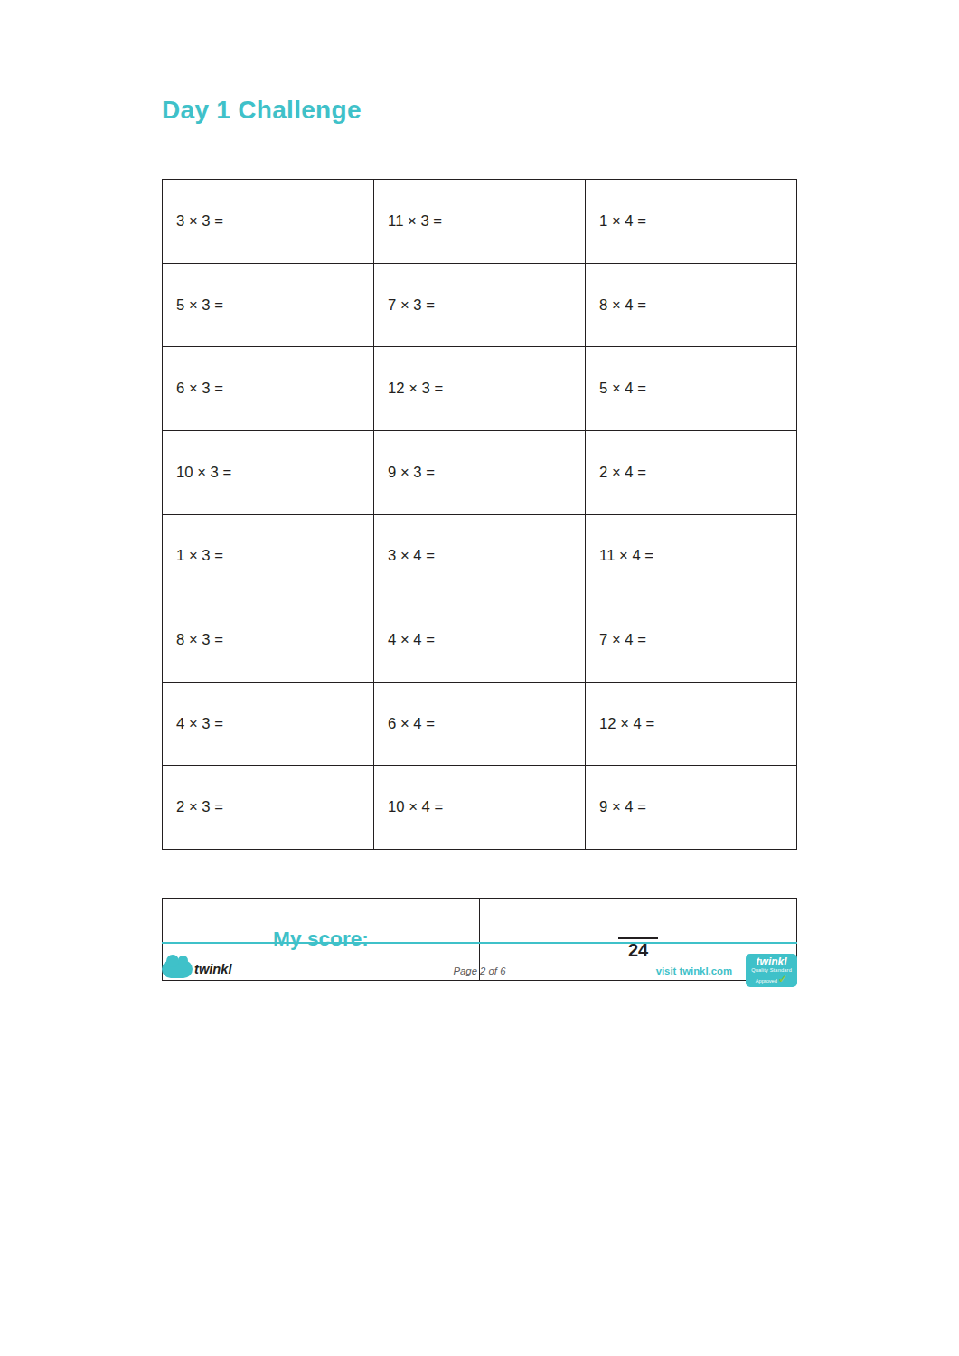Day 1 Challenge
| 3 × 3 = | 11 × 3 = | 1 × 4 = |
| 5 × 3 = | 7 × 3 = | 8 × 4 = |
| 6 × 3 = | 12 × 3 = | 5 × 4 = |
| 10 × 3 = | 9 × 3 = | 2 × 4 = |
| 1 × 3 = | 3 × 4 = | 11 × 4 = |
| 8 × 3 = | 4 × 4 = | 7 × 4 = |
| 4 × 3 = | 6 × 4 = | 12 × 4 = |
| 2 × 3 = | 10 × 4 = | 9 × 4 = |
| My score: | 24 |
twinkl
Page 2 of 6
visit twinkl.com twinkl Quality Standard Approved ✓